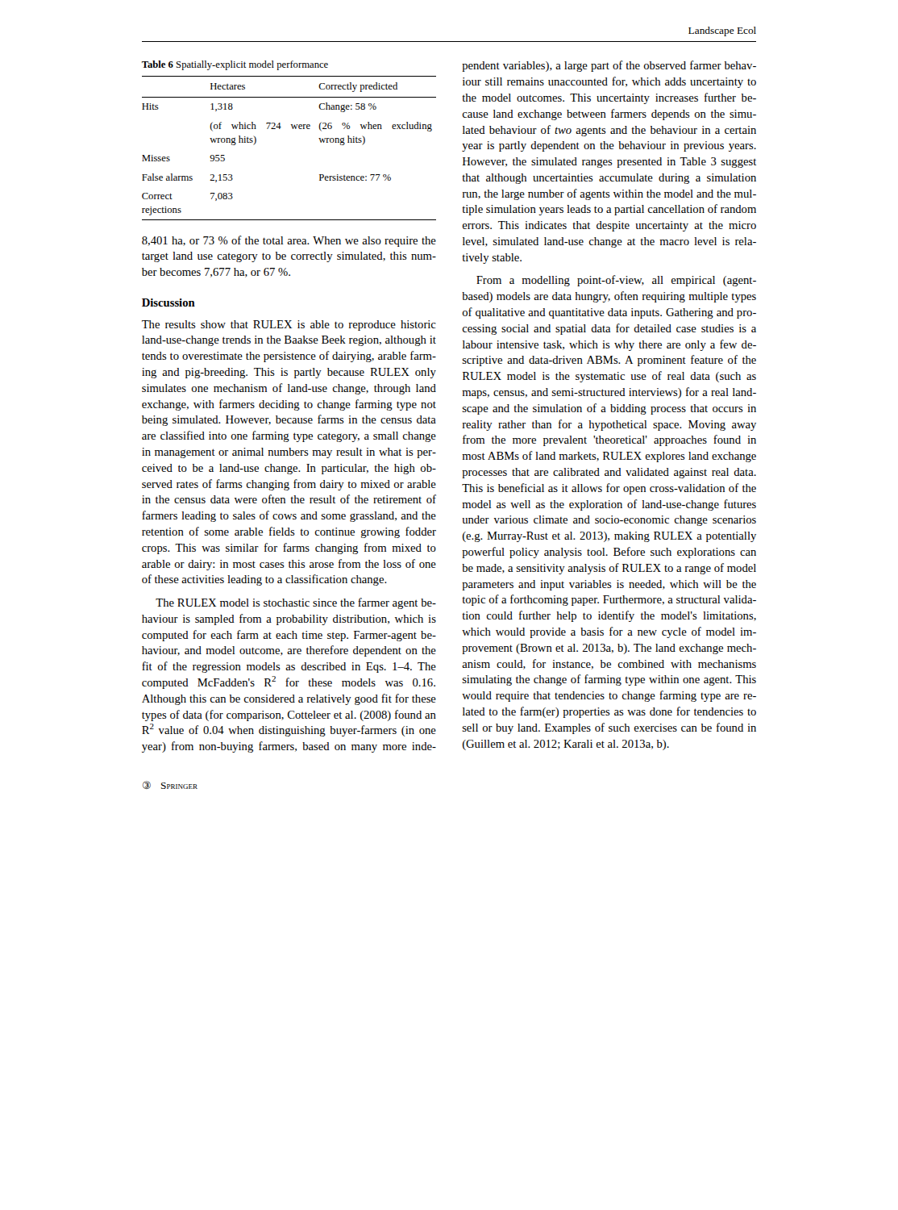Landscape Ecol
Table 6 Spatially-explicit model performance
| | Hectares | Correctly predicted |
| --- | --- | --- |
| Hits | 1,318 | Change: 58 % |
| | (of which 724 were wrong hits) | (26 % when excluding wrong hits) |
| Misses | 955 | |
| False alarms | 2,153 | Persistence: 77 % |
| Correct rejections | 7,083 | |
8,401 ha, or 73 % of the total area. When we also require the target land use category to be correctly simulated, this number becomes 7,677 ha, or 67 %.
Discussion
The results show that RULEX is able to reproduce historic land-use-change trends in the Baakse Beek region, although it tends to overestimate the persistence of dairying, arable farming and pig-breeding. This is partly because RULEX only simulates one mechanism of land-use change, through land exchange, with farmers deciding to change farming type not being simulated. However, because farms in the census data are classified into one farming type category, a small change in management or animal numbers may result in what is perceived to be a land-use change. In particular, the high observed rates of farms changing from dairy to mixed or arable in the census data were often the result of the retirement of farmers leading to sales of cows and some grassland, and the retention of some arable fields to continue growing fodder crops. This was similar for farms changing from mixed to arable or dairy: in most cases this arose from the loss of one of these activities leading to a classification change.
The RULEX model is stochastic since the farmer agent behaviour is sampled from a probability distribution, which is computed for each farm at each time step. Farmer-agent behaviour, and model outcome, are therefore dependent on the fit of the regression models as described in Eqs. 1–4. The computed McFadden's R2 for these models was 0.16. Although this can be considered a relatively good fit for these types of data (for comparison, Cotteleer et al. (2008) found an R2 value of 0.04 when distinguishing buyer-farmers (in one year) from non-buying farmers, based on many more independent variables), a large part of the observed farmer behaviour still remains unaccounted for, which adds uncertainty to the model outcomes. This uncertainty increases further because land exchange between farmers depends on the simulated behaviour of two agents and the behaviour in a certain year is partly dependent on the behaviour in previous years. However, the simulated ranges presented in Table 3 suggest that although uncertainties accumulate during a simulation run, the large number of agents within the model and the multiple simulation years leads to a partial cancellation of random errors. This indicates that despite uncertainty at the micro level, simulated land-use change at the macro level is relatively stable.
From a modelling point-of-view, all empirical (agent-based) models are data hungry, often requiring multiple types of qualitative and quantitative data inputs. Gathering and processing social and spatial data for detailed case studies is a labour intensive task, which is why there are only a few descriptive and data-driven ABMs. A prominent feature of the RULEX model is the systematic use of real data (such as maps, census, and semi-structured interviews) for a real landscape and the simulation of a bidding process that occurs in reality rather than for a hypothetical space. Moving away from the more prevalent 'theoretical' approaches found in most ABMs of land markets, RULEX explores land exchange processes that are calibrated and validated against real data. This is beneficial as it allows for open cross-validation of the model as well as the exploration of land-use-change futures under various climate and socio-economic change scenarios (e.g. Murray-Rust et al. 2013), making RULEX a potentially powerful policy analysis tool. Before such explorations can be made, a sensitivity analysis of RULEX to a range of model parameters and input variables is needed, which will be the topic of a forthcoming paper. Furthermore, a structural validation could further help to identify the model's limitations, which would provide a basis for a new cycle of model improvement (Brown et al. 2013a, b). The land exchange mechanism could, for instance, be combined with mechanisms simulating the change of farming type within one agent. This would require that tendencies to change farming type are related to the farm(er) properties as was done for tendencies to sell or buy land. Examples of such exercises can be found in (Guillem et al. 2012; Karali et al. 2013a, b).
③ Springer